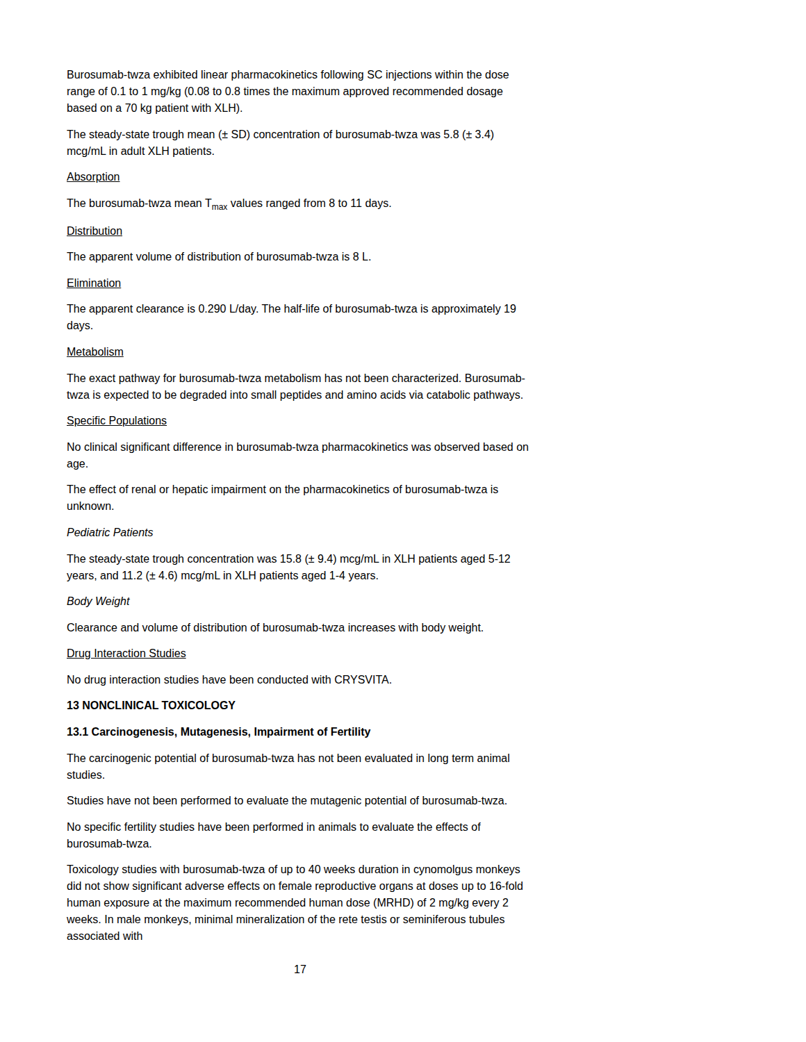Burosumab-twza exhibited linear pharmacokinetics following SC injections within the dose range of 0.1 to 1 mg/kg (0.08 to 0.8 times the maximum approved recommended dosage based on a 70 kg patient with XLH).
The steady-state trough mean (± SD) concentration of burosumab-twza was 5.8 (± 3.4) mcg/mL in adult XLH patients.
Absorption
The burosumab-twza mean Tmax values ranged from 8 to 11 days.
Distribution
The apparent volume of distribution of burosumab-twza is 8 L.
Elimination
The apparent clearance is 0.290 L/day. The half-life of burosumab-twza is approximately 19 days.
Metabolism
The exact pathway for burosumab-twza metabolism has not been characterized. Burosumab-twza is expected to be degraded into small peptides and amino acids via catabolic pathways.
Specific Populations
No clinical significant difference in burosumab-twza pharmacokinetics was observed based on age.
The effect of renal or hepatic impairment on the pharmacokinetics of burosumab-twza is unknown.
Pediatric Patients
The steady-state trough concentration was 15.8 (± 9.4) mcg/mL in XLH patients aged 5-12 years, and 11.2 (± 4.6) mcg/mL in XLH patients aged 1-4 years.
Body Weight
Clearance and volume of distribution of burosumab-twza increases with body weight.
Drug Interaction Studies
No drug interaction studies have been conducted with CRYSVITA.
13 NONCLINICAL TOXICOLOGY
13.1 Carcinogenesis, Mutagenesis, Impairment of Fertility
The carcinogenic potential of burosumab-twza has not been evaluated in long term animal studies.
Studies have not been performed to evaluate the mutagenic potential of burosumab-twza.
No specific fertility studies have been performed in animals to evaluate the effects of burosumab-twza.
Toxicology studies with burosumab-twza of up to 40 weeks duration in cynomolgus monkeys did not show significant adverse effects on female reproductive organs at doses up to 16-fold human exposure at the maximum recommended human dose (MRHD) of 2 mg/kg every 2 weeks. In male monkeys, minimal mineralization of the rete testis or seminiferous tubules associated with
17